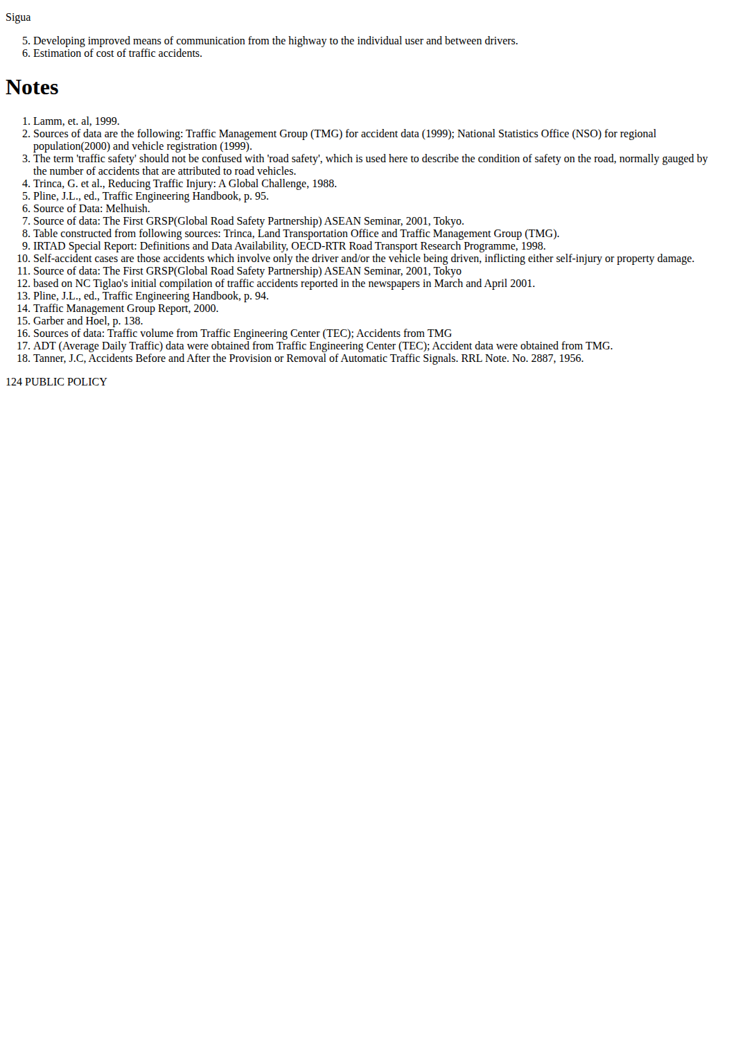Sigua
Developing improved means of communication from the highway to the individual user and between drivers.
Estimation of cost of traffic accidents.
Notes
Lamm, et. al, 1999.
Sources of data are the following: Traffic Management Group (TMG) for accident data (1999); National Statistics Office (NSO) for regional population(2000) and vehicle registration (1999).
The term 'traffic safety' should not be confused with 'road safety', which is used here to describe the condition of safety on the road, normally gauged by the number of accidents that are attributed to road vehicles.
Trinca, G. et al., Reducing Traffic Injury: A Global Challenge, 1988.
Pline, J.L., ed., Traffic Engineering Handbook, p. 95.
Source of Data: Melhuish.
Source of data: The First GRSP(Global Road Safety Partnership) ASEAN Seminar, 2001, Tokyo.
Table constructed from following sources: Trinca, Land Transportation Office and Traffic Management Group (TMG).
IRTAD Special Report: Definitions and Data Availability, OECD-RTR Road Transport Research Programme, 1998.
Self-accident cases are those accidents which involve only the driver and/or the vehicle being driven, inflicting either self-injury or property damage.
Source of data: The First GRSP(Global Road Safety Partnership) ASEAN Seminar, 2001, Tokyo
based on NC Tiglao's initial compilation of traffic accidents reported in the newspapers in March and April 2001.
Pline, J.L., ed., Traffic Engineering Handbook, p. 94.
Traffic Management Group Report, 2000.
Garber and Hoel, p. 138.
Sources of data: Traffic volume from Traffic Engineering Center (TEC); Accidents from TMG
ADT (Average Daily Traffic) data were obtained from Traffic Engineering Center (TEC); Accident data were obtained from TMG.
Tanner, J.C, Accidents Before and After the Provision or Removal of Automatic Traffic Signals. RRL Note. No. 2887, 1956.
124 PUBLIC POLICY